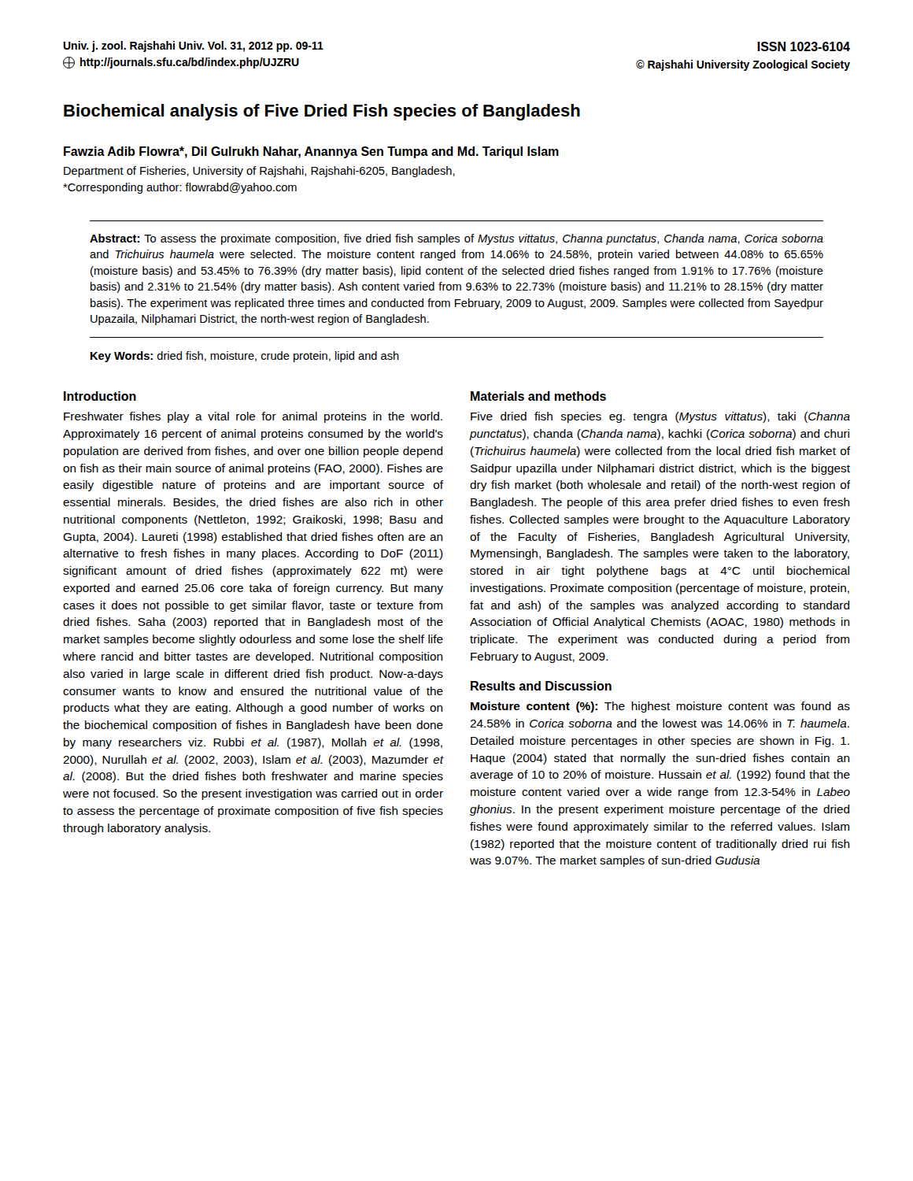Univ. j. zool. Rajshahi Univ. Vol. 31, 2012 pp. 09-11
http://journals.sfu.ca/bd/index.php/UJZRU
ISSN 1023-6104
© Rajshahi University Zoological Society
Biochemical analysis of Five Dried Fish species of Bangladesh
Fawzia Adib Flowra*, Dil Gulrukh Nahar, Anannya Sen Tumpa and Md. Tariqul Islam
Department of Fisheries, University of Rajshahi, Rajshahi-6205, Bangladesh,
*Corresponding author: flowrabd@yahoo.com
Abstract: To assess the proximate composition, five dried fish samples of Mystus vittatus, Channa punctatus, Chanda nama, Corica soborna and Trichuirus haumela were selected. The moisture content ranged from 14.06% to 24.58%, protein varied between 44.08% to 65.65% (moisture basis) and 53.45% to 76.39% (dry matter basis), lipid content of the selected dried fishes ranged from 1.91% to 17.76% (moisture basis) and 2.31% to 21.54% (dry matter basis). Ash content varied from 9.63% to 22.73% (moisture basis) and 11.21% to 28.15% (dry matter basis). The experiment was replicated three times and conducted from February, 2009 to August, 2009. Samples were collected from Sayedpur Upazaila, Nilphamari District, the north-west region of Bangladesh.
Key Words: dried fish, moisture, crude protein, lipid and ash
Introduction
Freshwater fishes play a vital role for animal proteins in the world. Approximately 16 percent of animal proteins consumed by the world's population are derived from fishes, and over one billion people depend on fish as their main source of animal proteins (FAO, 2000). Fishes are easily digestible nature of proteins and are important source of essential minerals. Besides, the dried fishes are also rich in other nutritional components (Nettleton, 1992; Graikoski, 1998; Basu and Gupta, 2004). Laureti (1998) established that dried fishes often are an alternative to fresh fishes in many places. According to DoF (2011) significant amount of dried fishes (approximately 622 mt) were exported and earned 25.06 core taka of foreign currency. But many cases it does not possible to get similar flavor, taste or texture from dried fishes. Saha (2003) reported that in Bangladesh most of the market samples become slightly odourless and some lose the shelf life where rancid and bitter tastes are developed. Nutritional composition also varied in large scale in different dried fish product. Now-a-days consumer wants to know and ensured the nutritional value of the products what they are eating. Although a good number of works on the biochemical composition of fishes in Bangladesh have been done by many researchers viz. Rubbi et al. (1987), Mollah et al. (1998, 2000), Nurullah et al. (2002, 2003), Islam et al. (2003), Mazumder et al. (2008). But the dried fishes both freshwater and marine species were not focused. So the present investigation was carried out in order to assess the percentage of proximate composition of five fish species through laboratory analysis.
Materials and methods
Five dried fish species eg. tengra (Mystus vittatus), taki (Channa punctatus), chanda (Chanda nama), kachki (Corica soborna) and churi (Trichuirus haumela) were collected from the local dried fish market of Saidpur upazilla under Nilphamari district district, which is the biggest dry fish market (both wholesale and retail) of the north-west region of Bangladesh. The people of this area prefer dried fishes to even fresh fishes. Collected samples were brought to the Aquaculture Laboratory of the Faculty of Fisheries, Bangladesh Agricultural University, Mymensingh, Bangladesh. The samples were taken to the laboratory, stored in air tight polythene bags at 4°C until biochemical investigations. Proximate composition (percentage of moisture, protein, fat and ash) of the samples was analyzed according to standard Association of Official Analytical Chemists (AOAC, 1980) methods in triplicate. The experiment was conducted during a period from February to August, 2009.
Results and Discussion
Moisture content (%): The highest moisture content was found as 24.58% in Corica soborna and the lowest was 14.06% in T. haumela. Detailed moisture percentages in other species are shown in Fig. 1. Haque (2004) stated that normally the sun-dried fishes contain an average of 10 to 20% of moisture. Hussain et al. (1992) found that the moisture content varied over a wide range from 12.3-54% in Labeo ghonius. In the present experiment moisture percentage of the dried fishes were found approximately similar to the referred values. Islam (1982) reported that the moisture content of traditionally dried rui fish was 9.07%. The market samples of sun-dried Gudusia